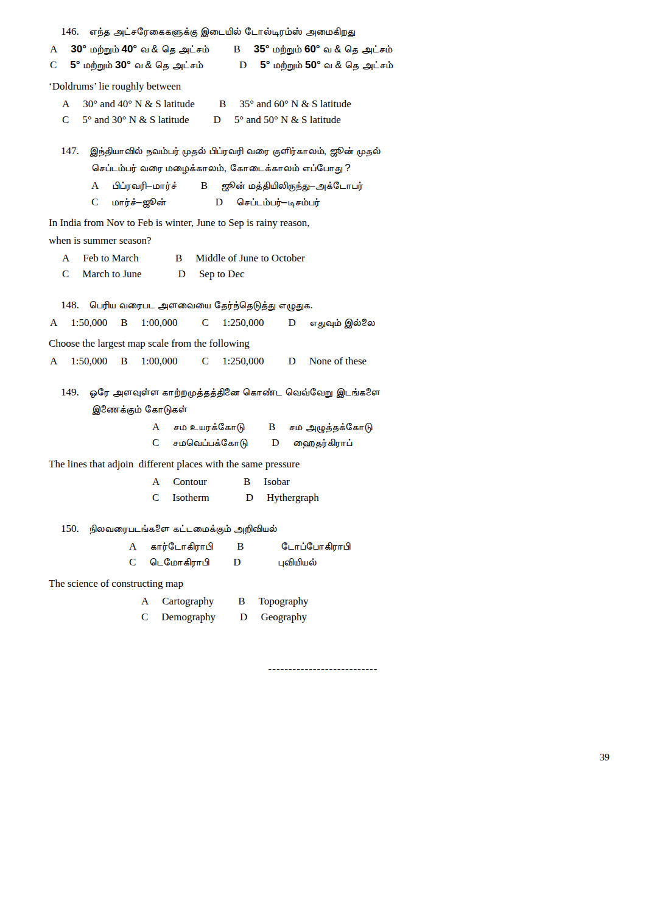146. எந்த அட்சரேகைகளுக்கு இடையில் டோல்டிரம்ஸ் அமைகிறது
A 30° மற்றும் 40° வ & தெ அட்சம் B 35° மற்றும் 60° வ & தெ அட்சம்
C 5° மற்றும் 30° வ & தெ அட்சம் D 5° மற்றும் 50° வ & தெ அட்சம்
‘Doldrums’ lie roughly between
A 30° and 40° N & S latitude B 35° and 60° N & S latitude
C 5° and 30° N & S latitude D 5° and 50° N & S latitude
147. இந்தியாவில் நவம்பர் முதல் பிப்ரவரி வரை குளிர்காலம், ஜூன் முதல்
செப்டம்பர் வரை மழைக்காலம், கோடைக்காலம் எப்போது ?
A பிப்ரவரி–மார்ச் B ஜூன் மத்தியிலிருந்து–அக்டோபர்
C மார்ச்–ஜூன் D செப்டம்பர்–டிசம்பர்
In India from Nov to Feb is winter, June to Sep is rainy reason,
when is summer season?
A Feb to March B Middle of June to October
C March to June D Sep to Dec
148. பெரிய வரைபட அளவையை தேர்ந்தெடுத்து எழுதுக.
A 1:50,000 B 1:00,000 C 1:250,000 D எதுவும் இல்லை
Choose the largest map scale from the following
A 1:50,000 B 1:00,000 C 1:250,000 D None of these
149. ஒரே அளவுள்ள காற்றமுத்தத்தினை கொண்ட வெவ்வேறு இடங்களை
இணைக்கும் கோடுகள்
A சம உயரக்கோடு B சம அழுத்தக்கோடு
C சமவெப்பக்கோடு D ஹைதர்கிராப்
The lines that adjoin different places with the same pressure
A Contour B Isobar
C Isotherm D Hythergraph
150. நிலவரைபடங்களை கட்டமைக்கும் அறிவியல்
A கார்டோகிராபி B டோப்போகிராபி
C டெமோகிராபி D புவியியல்
The science of constructing map
A Cartography B Topography
C Demography D Geography
---------------------------
39